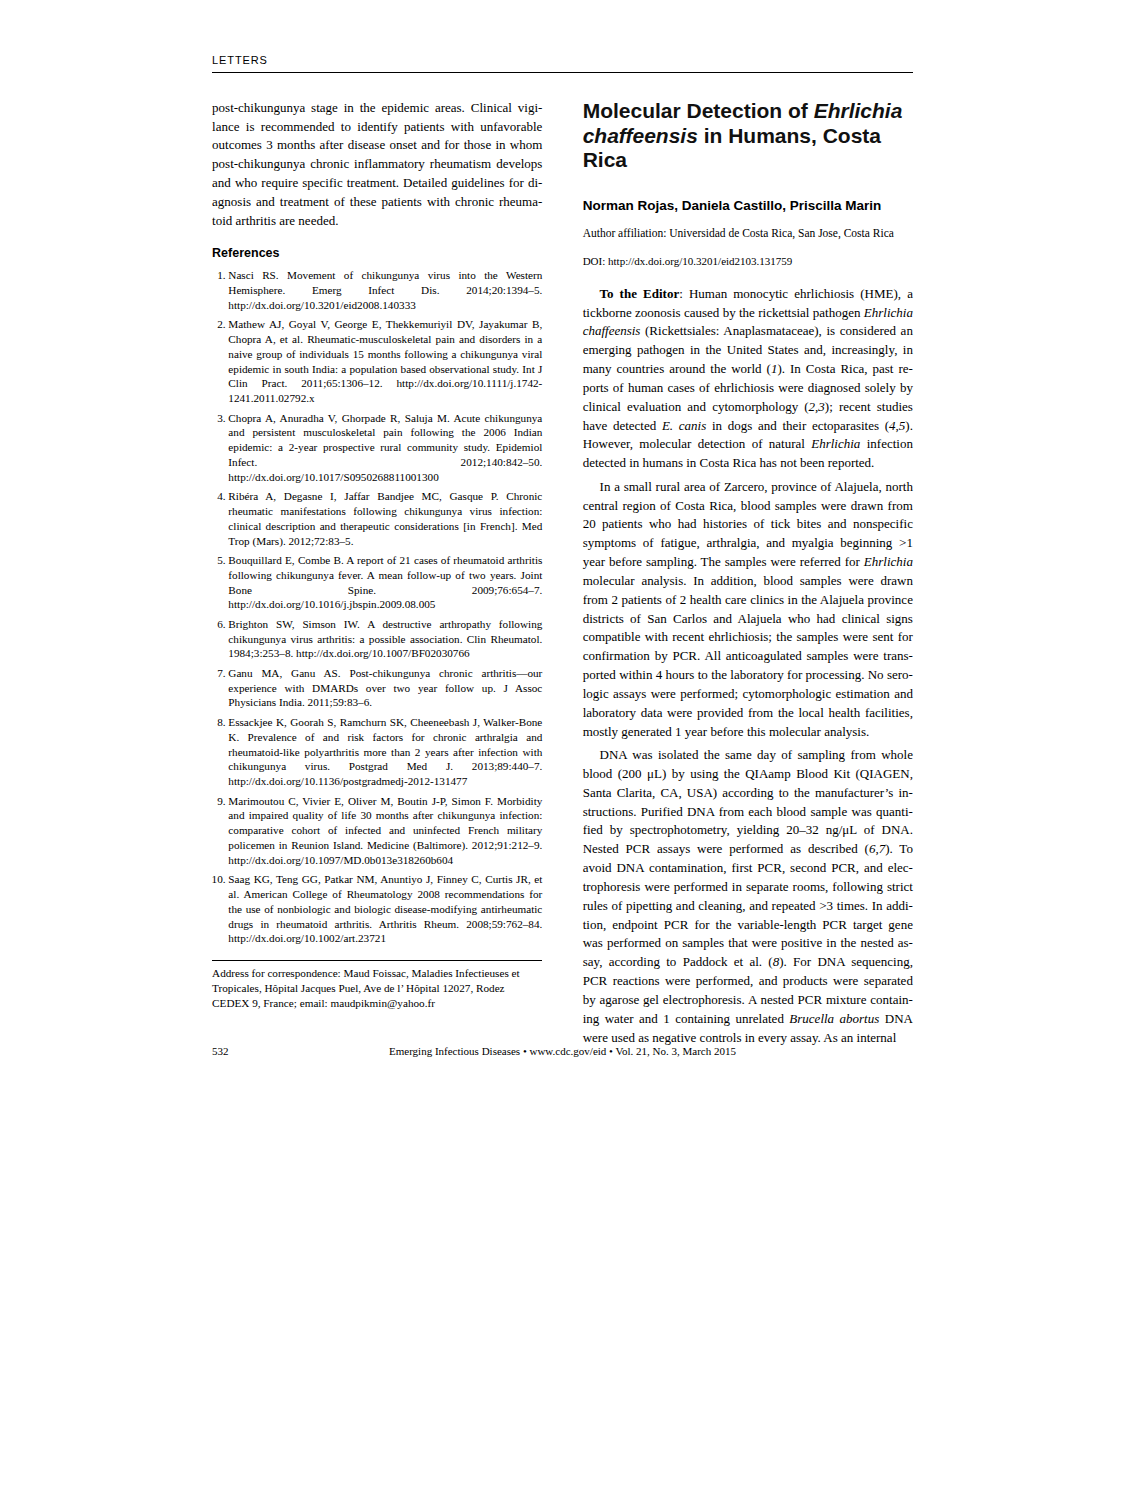LETTERS
post-chikungunya stage in the epidemic areas. Clinical vigilance is recommended to identify patients with unfavorable outcomes 3 months after disease onset and for those in whom post-chikungunya chronic inflammatory rheumatism develops and who require specific treatment. Detailed guidelines for diagnosis and treatment of these patients with chronic rheumatoid arthritis are needed.
References
Nasci RS. Movement of chikungunya virus into the Western Hemisphere. Emerg Infect Dis. 2014;20:1394–5. http://dx.doi.org/10.3201/eid2008.140333
Mathew AJ, Goyal V, George E, Thekkemuriyil DV, Jayakumar B, Chopra A, et al. Rheumatic-musculoskeletal pain and disorders in a naive group of individuals 15 months following a chikungunya viral epidemic in south India: a population based observational study. Int J Clin Pract. 2011;65:1306–12. http://dx.doi.org/10.1111/j.1742-1241.2011.02792.x
Chopra A, Anuradha V, Ghorpade R, Saluja M. Acute chikungunya and persistent musculoskeletal pain following the 2006 Indian epidemic: a 2-year prospective rural community study. Epidemiol Infect. 2012;140:842–50. http://dx.doi.org/10.1017/S0950268811001300
Ribéra A, Degasne I, Jaffar Bandjee MC, Gasque P. Chronic rheumatic manifestations following chikungunya virus infection: clinical description and therapeutic considerations [in French]. Med Trop (Mars). 2012;72:83–5.
Bouquillard E, Combe B. A report of 21 cases of rheumatoid arthritis following chikungunya fever. A mean follow-up of two years. Joint Bone Spine. 2009;76:654–7. http://dx.doi.org/10.1016/j.jbspin.2009.08.005
Brighton SW, Simson IW. A destructive arthropathy following chikungunya virus arthritis: a possible association. Clin Rheumatol. 1984;3:253–8. http://dx.doi.org/10.1007/BF02030766
Ganu MA, Ganu AS. Post-chikungunya chronic arthritis—our experience with DMARDs over two year follow up. J Assoc Physicians India. 2011;59:83–6.
Essackjee K, Goorah S, Ramchurn SK, Cheeneebash J, Walker-Bone K. Prevalence of and risk factors for chronic arthralgia and rheumatoid-like polyarthritis more than 2 years after infection with chikungunya virus. Postgrad Med J. 2013;89:440–7. http://dx.doi.org/10.1136/postgradmedj-2012-131477
Marimoutou C, Vivier E, Oliver M, Boutin J-P, Simon F. Morbidity and impaired quality of life 30 months after chikungunya infection: comparative cohort of infected and uninfected French military policemen in Reunion Island. Medicine (Baltimore). 2012;91:212–9. http://dx.doi.org/10.1097/MD.0b013e318260b604
Saag KG, Teng GG, Patkar NM, Anuntiyo J, Finney C, Curtis JR, et al. American College of Rheumatology 2008 recommendations for the use of nonbiologic and biologic disease-modifying antirheumatic drugs in rheumatoid arthritis. Arthritis Rheum. 2008;59:762–84. http://dx.doi.org/10.1002/art.23721
Address for correspondence: Maud Foissac, Maladies Infectieuses et Tropicales, Hôpital Jacques Puel, Ave de l’ Hôpital 12027, Rodez CEDEX 9, France; email: maudpikmin@yahoo.fr
Molecular Detection of Ehrlichia chaffeensis in Humans, Costa Rica
Norman Rojas, Daniela Castillo, Priscilla Marin
Author affiliation: Universidad de Costa Rica, San Jose, Costa Rica
DOI: http://dx.doi.org/10.3201/eid2103.131759
To the Editor: Human monocytic ehrlichiosis (HME), a tickborne zoonosis caused by the rickettsial pathogen Ehrlichia chaffeensis (Rickettsiales: Anaplasmataceae), is considered an emerging pathogen in the United States and, increasingly, in many countries around the world (1). In Costa Rica, past reports of human cases of ehrlichiosis were diagnosed solely by clinical evaluation and cytomorphology (2,3); recent studies have detected E. canis in dogs and their ectoparasites (4,5). However, molecular detection of natural Ehrlichia infection detected in humans in Costa Rica has not been reported.
In a small rural area of Zarcero, province of Alajuela, north central region of Costa Rica, blood samples were drawn from 20 patients who had histories of tick bites and nonspecific symptoms of fatigue, arthralgia, and myalgia beginning >1 year before sampling. The samples were referred for Ehrlichia molecular analysis. In addition, blood samples were drawn from 2 patients of 2 health care clinics in the Alajuela province districts of San Carlos and Alajuela who had clinical signs compatible with recent ehrlichiosis; the samples were sent for confirmation by PCR. All anticoagulated samples were transported within 4 hours to the laboratory for processing. No serologic assays were performed; cytomorphologic estimation and laboratory data were provided from the local health facilities, mostly generated 1 year before this molecular analysis.
DNA was isolated the same day of sampling from whole blood (200 μL) by using the QIAamp Blood Kit (QIAGEN, Santa Clarita, CA, USA) according to the manufacturer’s instructions. Purified DNA from each blood sample was quantified by spectrophotometry, yielding 20–32 ng/μL of DNA. Nested PCR assays were performed as described (6,7). To avoid DNA contamination, first PCR, second PCR, and electrophoresis were performed in separate rooms, following strict rules of pipetting and cleaning, and repeated >3 times. In addition, endpoint PCR for the variable-length PCR target gene was performed on samples that were positive in the nested assay, according to Paddock et al. (8). For DNA sequencing, PCR reactions were performed, and products were separated by agarose gel electrophoresis. A nested PCR mixture containing water and 1 containing unrelated Brucella abortus DNA were used as negative controls in every assay. As an internal
532
Emerging Infectious Diseases • www.cdc.gov/eid • Vol. 21, No. 3, March 2015